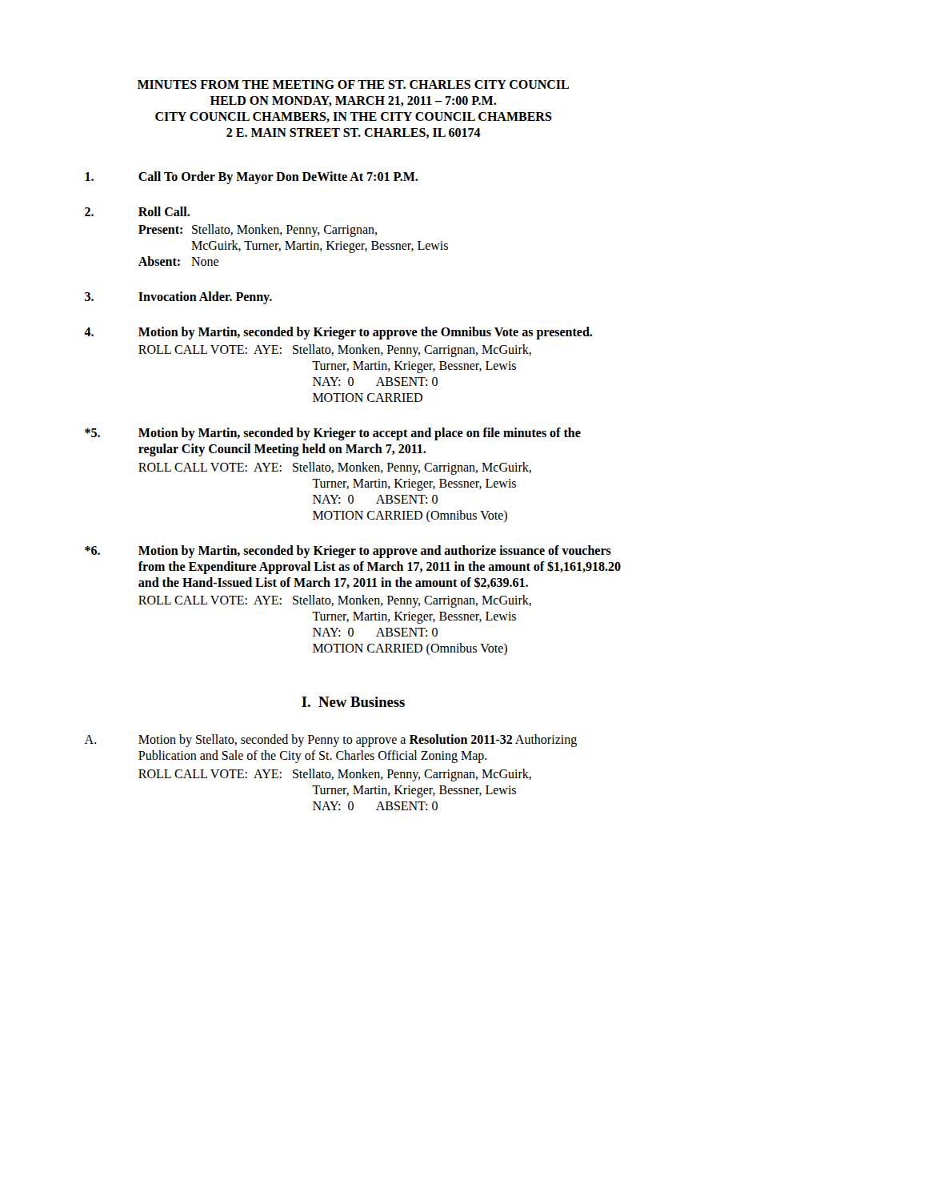MINUTES FROM THE MEETING OF THE ST. CHARLES CITY COUNCIL
HELD ON MONDAY, MARCH 21, 2011 – 7:00 P.M.
CITY COUNCIL CHAMBERS, IN THE CITY COUNCIL CHAMBERS
2 E. MAIN STREET ST. CHARLES, IL 60174
1.
Call To Order By Mayor Don DeWitte At 7:01 P.M.
2.
Roll Call.
| Present: | Stellato, Monken, Penny, Carrignan, |
| | McGuirk, Turner, Martin, Krieger, Bessner, Lewis |
| Absent: | None |
3.
Invocation Alder. Penny.
4.
Motion by Martin, seconded by Krieger to approve the Omnibus Vote as presented.
ROLL CALL VOTE: AYE: Stellato, Monken, Penny, Carrignan, McGuirk,
Turner, Martin, Krieger, Bessner, Lewis
NAY: 0 ABSENT: 0
MOTION CARRIED
*5.
Motion by Martin, seconded by Krieger to accept and place on file minutes of the regular City Council Meeting held on March 7, 2011.
ROLL CALL VOTE: AYE: Stellato, Monken, Penny, Carrignan, McGuirk,
Turner, Martin, Krieger, Bessner, Lewis
NAY: 0 ABSENT: 0
MOTION CARRIED (Omnibus Vote)
*6.
Motion by Martin, seconded by Krieger to approve and authorize issuance of vouchers from the Expenditure Approval List as of March 17, 2011 in the amount of $1,161,918.20 and the Hand-Issued List of March 17, 2011 in the amount of $2,639.61.
ROLL CALL VOTE: AYE: Stellato, Monken, Penny, Carrignan, McGuirk,
Turner, Martin, Krieger, Bessner, Lewis
NAY: 0 ABSENT: 0
MOTION CARRIED (Omnibus Vote)
I. New Business
A.
Motion by Stellato, seconded by Penny to approve a Resolution 2011-32 Authorizing Publication and Sale of the City of St. Charles Official Zoning Map.
ROLL CALL VOTE: AYE: Stellato, Monken, Penny, Carrignan, McGuirk,
Turner, Martin, Krieger, Bessner, Lewis
NAY: 0 ABSENT: 0